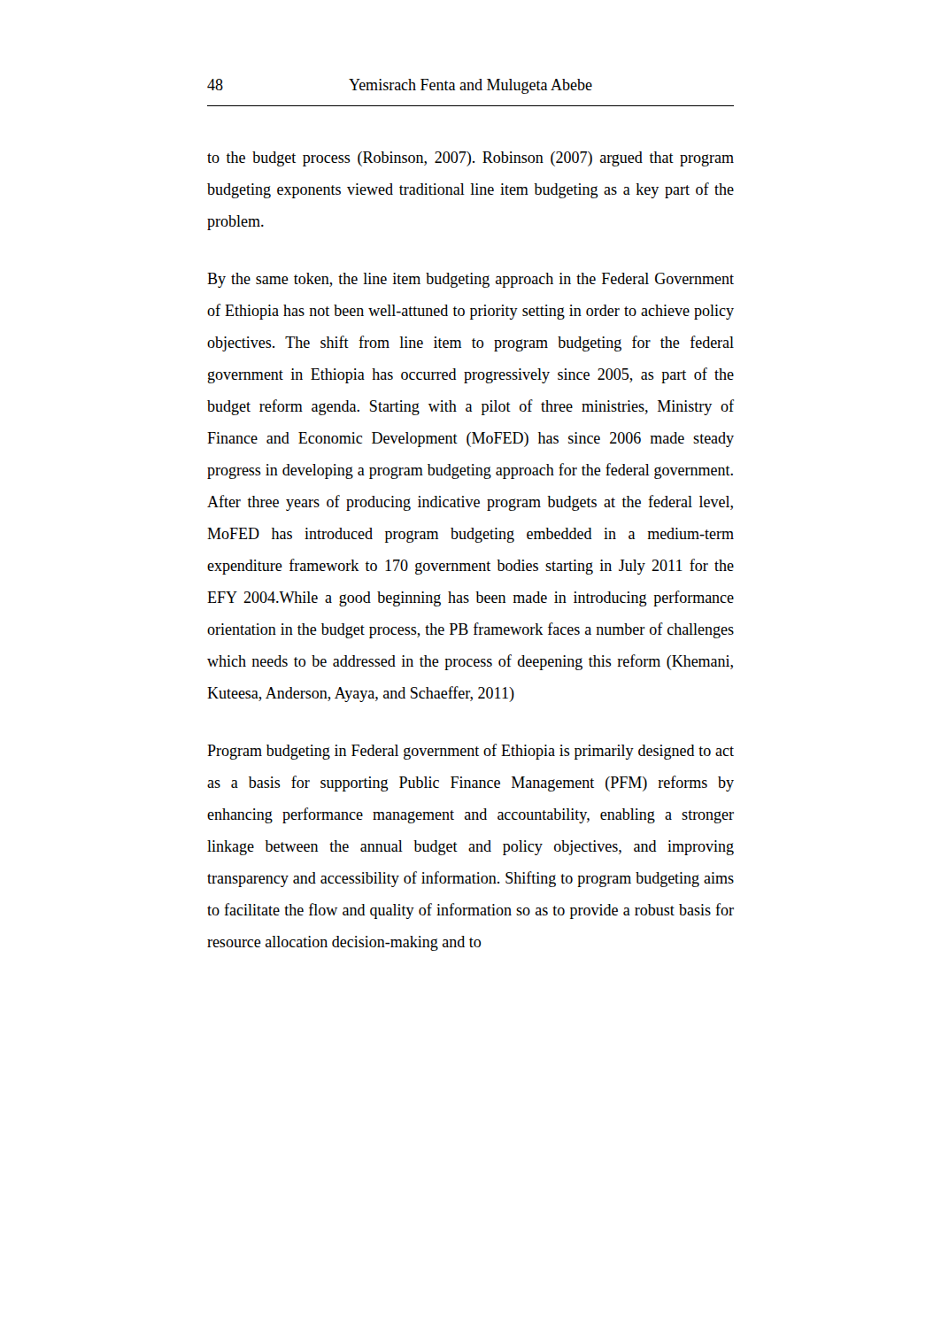48
Yemisrach Fenta and Mulugeta Abebe
to the budget process (Robinson, 2007). Robinson (2007) argued that program budgeting exponents viewed traditional line item budgeting as a key part of the problem.
By the same token, the line item budgeting approach in the Federal Government of Ethiopia has not been well-attuned to priority setting in order to achieve policy objectives. The shift from line item to program budgeting for the federal government in Ethiopia has occurred progressively since 2005, as part of the budget reform agenda. Starting with a pilot of three ministries, Ministry of Finance and Economic Development (MoFED) has since 2006 made steady progress in developing a program budgeting approach for the federal government. After three years of producing indicative program budgets at the federal level, MoFED has introduced program budgeting embedded in a medium-term expenditure framework to 170 government bodies starting in July 2011 for the EFY 2004.While a good beginning has been made in introducing performance orientation in the budget process, the PB framework faces a number of challenges which needs to be addressed in the process of deepening this reform (Khemani, Kuteesa, Anderson, Ayaya, and Schaeffer, 2011)
Program budgeting in Federal government of Ethiopia is primarily designed to act as a basis for supporting Public Finance Management (PFM) reforms by enhancing performance management and accountability, enabling a stronger linkage between the annual budget and policy objectives, and improving transparency and accessibility of information. Shifting to program budgeting aims to facilitate the flow and quality of information so as to provide a robust basis for resource allocation decision-making and to